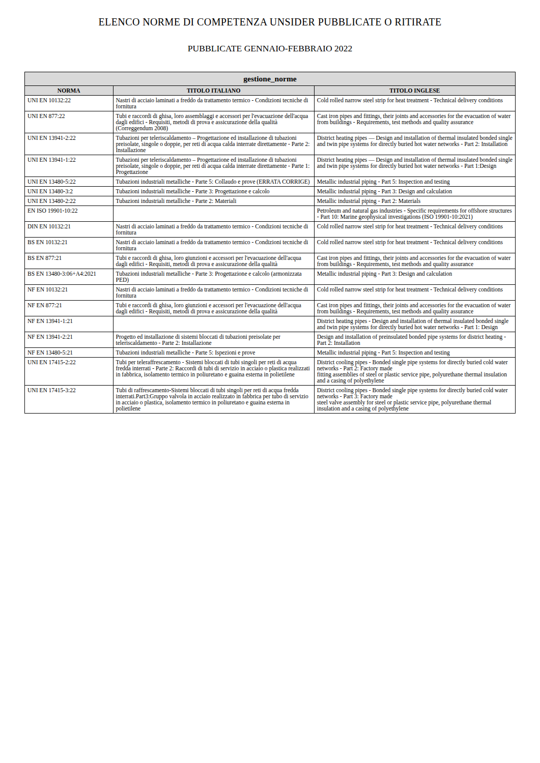ELENCO NORME DI COMPETENZA UNSIDER PUBBLICATE O RITIRATE
PUBBLICATE GENNAIO-FEBBRAIO 2022
gestione_norme
| NORMA | TITOLO ITALIANO | TITOLO INGLESE |
| --- | --- | --- |
| UNI EN 10132:22 | Nastri di acciaio laminati a freddo da trattamento termico - Condizioni tecniche di fornitura | Cold rolled narrow steel strip for heat treatment - Technical delivery conditions |
| UNI EN 877:22 | Tubi e raccordi di ghisa, loro assemblaggi e accessori per l'evacuazione dell'acqua dagli edifici - Requisiti, metodi di prova e assicurazione della qualità (Correggendum 2008) | Cast iron pipes and fittings, their joints and accessories for the evacuation of water from buildings - Requirements, test methods and quality assurance |
| UNI EN 13941-2:22 | Tubazioni per teleriscaldamento – Progettazione ed installazione di tubazioni preisolate, singole o doppie, per reti di acqua calda interrate direttamente - Parte 2: Installazione | District heating pipes — Design and installation of thermal insulated bonded single and twin pipe systems for directly buried hot water networks - Part 2: Installation |
| UNI EN 13941-1:22 | Tubazioni per teleriscaldamento – Progettazione ed installazione di tubazioni preisolate, singole o doppie, per reti di acqua calda interrate direttamente - Parte 1: Progettazione | District heating pipes — Design and installation of thermal insulated bonded single and twin pipe systems for directly buried hot water networks - Part 1:Design |
| UNI EN 13480-5:22 | Tubazioni industriali metalliche - Parte 5: Collaudo e prove (ERRATA CORRIGE) | Metallic industrial piping - Part 5: Inspection and testing |
| UNI EN 13480-3:2 | Tubazioni industriali metalliche - Parte 3: Progettazione e calcolo | Metallic industrial piping - Part 3: Design and calculation |
| UNI EN 13480-2:22 | Tubazioni industriali metalliche - Parte 2: Materiali | Metallic industrial piping - Part 2: Materials |
| EN ISO 19901-10:22 | | Petroleum and natural gas industries - Specific requirements for offshore structures - Part 10: Marine geophysical investigations (ISO 19901-10:2021) |
| DIN EN 10132:21 | Nastri di acciaio laminati a freddo da trattamento termico - Condizioni tecniche di fornitura | Cold rolled narrow steel strip for heat treatment - Technical delivery conditions |
| BS EN 10132:21 | Nastri di acciaio laminati a freddo da trattamento termico - Condizioni tecniche di fornitura | Cold rolled narrow steel strip for heat treatment - Technical delivery conditions |
| BS EN 877:21 | Tubi e raccordi di ghisa, loro giunzioni e accessori per l'evacuazione dell'acqua dagli edifici - Requisiti, metodi di prova e assicurazione della qualità | Cast iron pipes and fittings, their joints and accessories for the evacuation of water from buildings - Requirements, test methods and quality assurance |
| BS EN 13480-3:06+A4:2021 | Tubazioni industriali metalliche - Parte 3: Progettazione e calcolo (armonizzata PED) | Metallic industrial piping - Part 3: Design and calculation |
| NF EN 10132:21 | Nastri di acciaio laminati a freddo da trattamento termico - Condizioni tecniche di fornitura | Cold rolled narrow steel strip for heat treatment - Technical delivery conditions |
| NF EN 877:21 | Tubi e raccordi di ghisa, loro giunzioni e accessori per l'evacuazione dell'acqua dagli edifici - Requisiti, metodi di prova e assicurazione della qualità | Cast iron pipes and fittings, their joints and accessories for the evacuation of water from buildings - Requirements, test methods and quality assurance |
| NF EN 13941-1:21 | | District heating pipes - Design and installation of thermal insulated bonded single and twin pipe systems for directly buried hot water networks - Part 1: Design |
| NF EN 13941-2:21 | Progetto ed installazione di sistemi bloccati di tubazioni preisolate per teleriscaldamento - Parte 2: Installazione | Design and installation of preinsulated bonded pipe systems for district heating - Part 2: Installation |
| NF EN 13480-5:21 | Tubazioni industriali metalliche - Parte 5: Ispezioni e prove | Metallic industrial piping - Part 5: Inspection and testing |
| UNI EN 17415-2:22 | Tubi per teleraffrescamento - Sistemi bloccati di tubi singoli per reti di acqua fredda interrati - Parte 2: Raccordi di tubi di servizio in acciaio o plastica realizzati in fabbrica, isolamento termico in poliuretano e guaina esterna in polietilene | District cooling pipes - Bonded single pipe systems for directly buried cold water networks - Part 2: Factory made fitting assemblies of steel or plastic service pipe, polyurethane thermal insulation and a casing of polyethylene |
| UNI EN 17415-3:22 | Tubi di raffrescamento-Sistemi bloccati di tubi singoli per reti di acqua fredda interrati.Part3:Gruppo valvola in acciaio realizzato in fabbrica per tubo di servizio in acciaio o plastica, isolamento termico in poliuretano e guaina esterna in polietilene | District cooling pipes - Bonded single pipe systems for directly buried cold water networks - Part 3: Factory made steel valve assembly for steel or plastic service pipe, polyurethane thermal insulation and a casing of polyethylene |